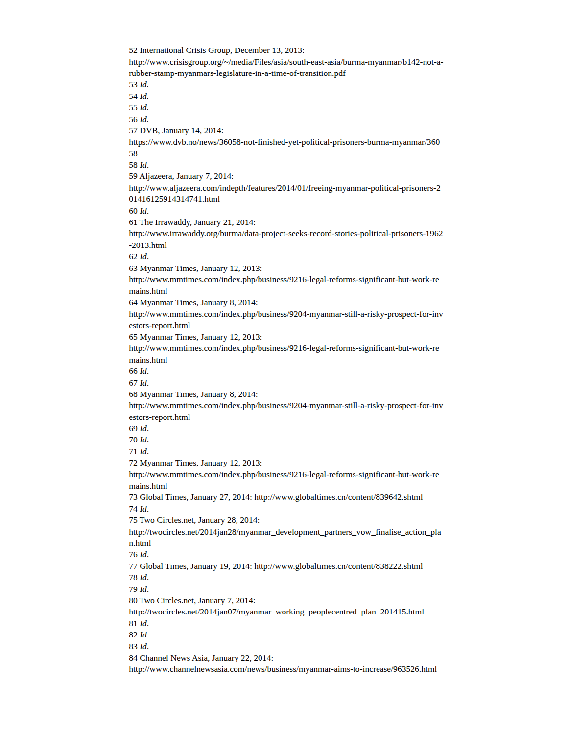52 International Crisis Group, December 13, 2013:
http://www.crisisgroup.org/~/media/Files/asia/south-east-asia/burma-myanmar/b142-not-a-rubber-stamp-myanmars-legislature-in-a-time-of-transition.pdf
53 Id.
54 Id.
55 Id.
56 Id.
57 DVB, January 14, 2014:
https://www.dvb.no/news/36058-not-finished-yet-political-prisoners-burma-myanmar/36058
58 Id.
59 Aljazeera, January 7, 2014:
http://www.aljazeera.com/indepth/features/2014/01/freeing-myanmar-political-prisoners-201416125914314741.html
60 Id.
61 The Irrawaddy, January 21, 2014:
http://www.irrawaddy.org/burma/data-project-seeks-record-stories-political-prisoners-1962-2013.html
62 Id.
63 Myanmar Times, January 12, 2013:
http://www.mmtimes.com/index.php/business/9216-legal-reforms-significant-but-work-remains.html
64 Myanmar Times, January 8, 2014:
http://www.mmtimes.com/index.php/business/9204-myanmar-still-a-risky-prospect-for-investors-report.html
65 Myanmar Times, January 12, 2013:
http://www.mmtimes.com/index.php/business/9216-legal-reforms-significant-but-work-remains.html
66 Id.
67 Id.
68 Myanmar Times, January 8, 2014:
http://www.mmtimes.com/index.php/business/9204-myanmar-still-a-risky-prospect-for-investors-report.html
69 Id.
70 Id.
71 Id.
72 Myanmar Times, January 12, 2013:
http://www.mmtimes.com/index.php/business/9216-legal-reforms-significant-but-work-remains.html
73 Global Times, January 27, 2014: http://www.globaltimes.cn/content/839642.shtml
74 Id.
75 Two Circles.net, January 28, 2014:
http://twocircles.net/2014jan28/myanmar_development_partners_vow_finalise_action_plan.html
76 Id.
77 Global Times, January 19, 2014: http://www.globaltimes.cn/content/838222.shtml
78 Id.
79 Id.
80 Two Circles.net, January 7, 2014:
http://twocircles.net/2014jan07/myanmar_working_peoplecentred_plan_201415.html
81 Id.
82 Id.
83 Id.
84 Channel News Asia, January 22, 2014:
http://www.channelnewsasia.com/news/business/myanmar-aims-to-increase/963526.html